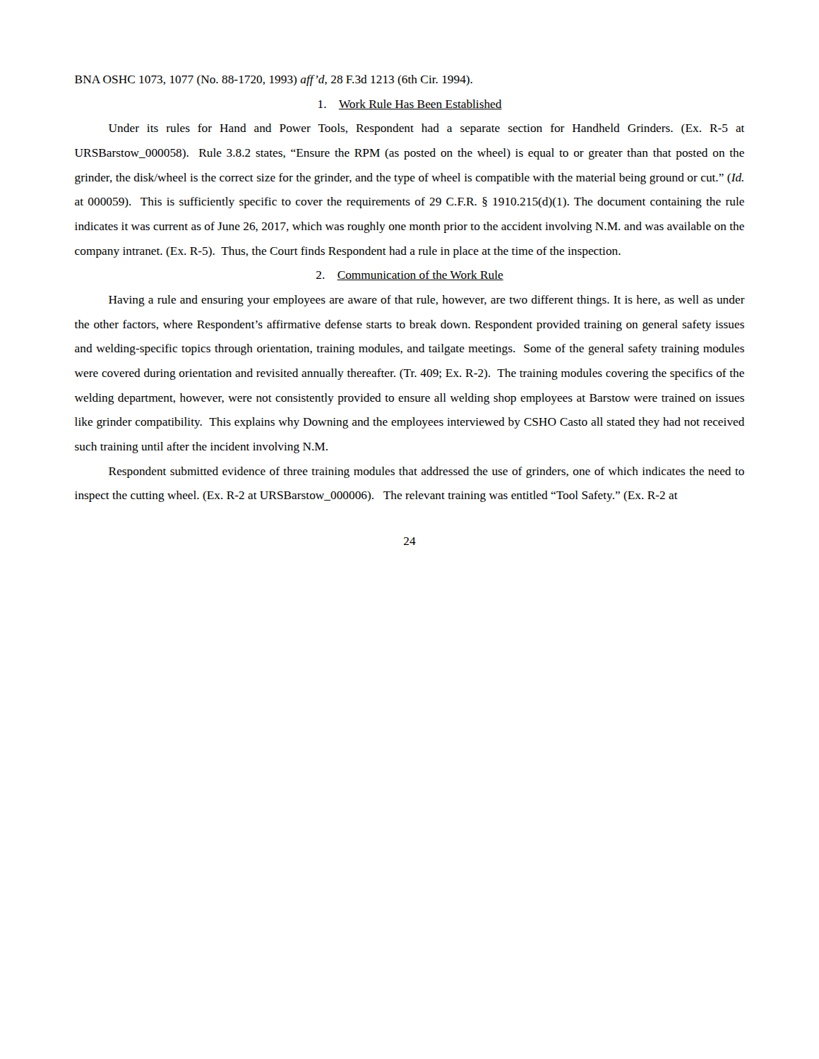BNA OSHC 1073, 1077 (No. 88-1720, 1993) aff’d, 28 F.3d 1213 (6th Cir. 1994).
1. Work Rule Has Been Established
Under its rules for Hand and Power Tools, Respondent had a separate section for Handheld Grinders. (Ex. R-5 at URSBarstow_000058). Rule 3.8.2 states, “Ensure the RPM (as posted on the wheel) is equal to or greater than that posted on the grinder, the disk/wheel is the correct size for the grinder, and the type of wheel is compatible with the material being ground or cut.” (Id. at 000059). This is sufficiently specific to cover the requirements of 29 C.F.R. § 1910.215(d)(1). The document containing the rule indicates it was current as of June 26, 2017, which was roughly one month prior to the accident involving N.M. and was available on the company intranet. (Ex. R-5). Thus, the Court finds Respondent had a rule in place at the time of the inspection.
2. Communication of the Work Rule
Having a rule and ensuring your employees are aware of that rule, however, are two different things. It is here, as well as under the other factors, where Respondent’s affirmative defense starts to break down. Respondent provided training on general safety issues and welding-specific topics through orientation, training modules, and tailgate meetings. Some of the general safety training modules were covered during orientation and revisited annually thereafter. (Tr. 409; Ex. R-2). The training modules covering the specifics of the welding department, however, were not consistently provided to ensure all welding shop employees at Barstow were trained on issues like grinder compatibility. This explains why Downing and the employees interviewed by CSHO Casto all stated they had not received such training until after the incident involving N.M.
Respondent submitted evidence of three training modules that addressed the use of grinders, one of which indicates the need to inspect the cutting wheel. (Ex. R-2 at URSBarstow_000006). The relevant training was entitled “Tool Safety.” (Ex. R-2 at
24